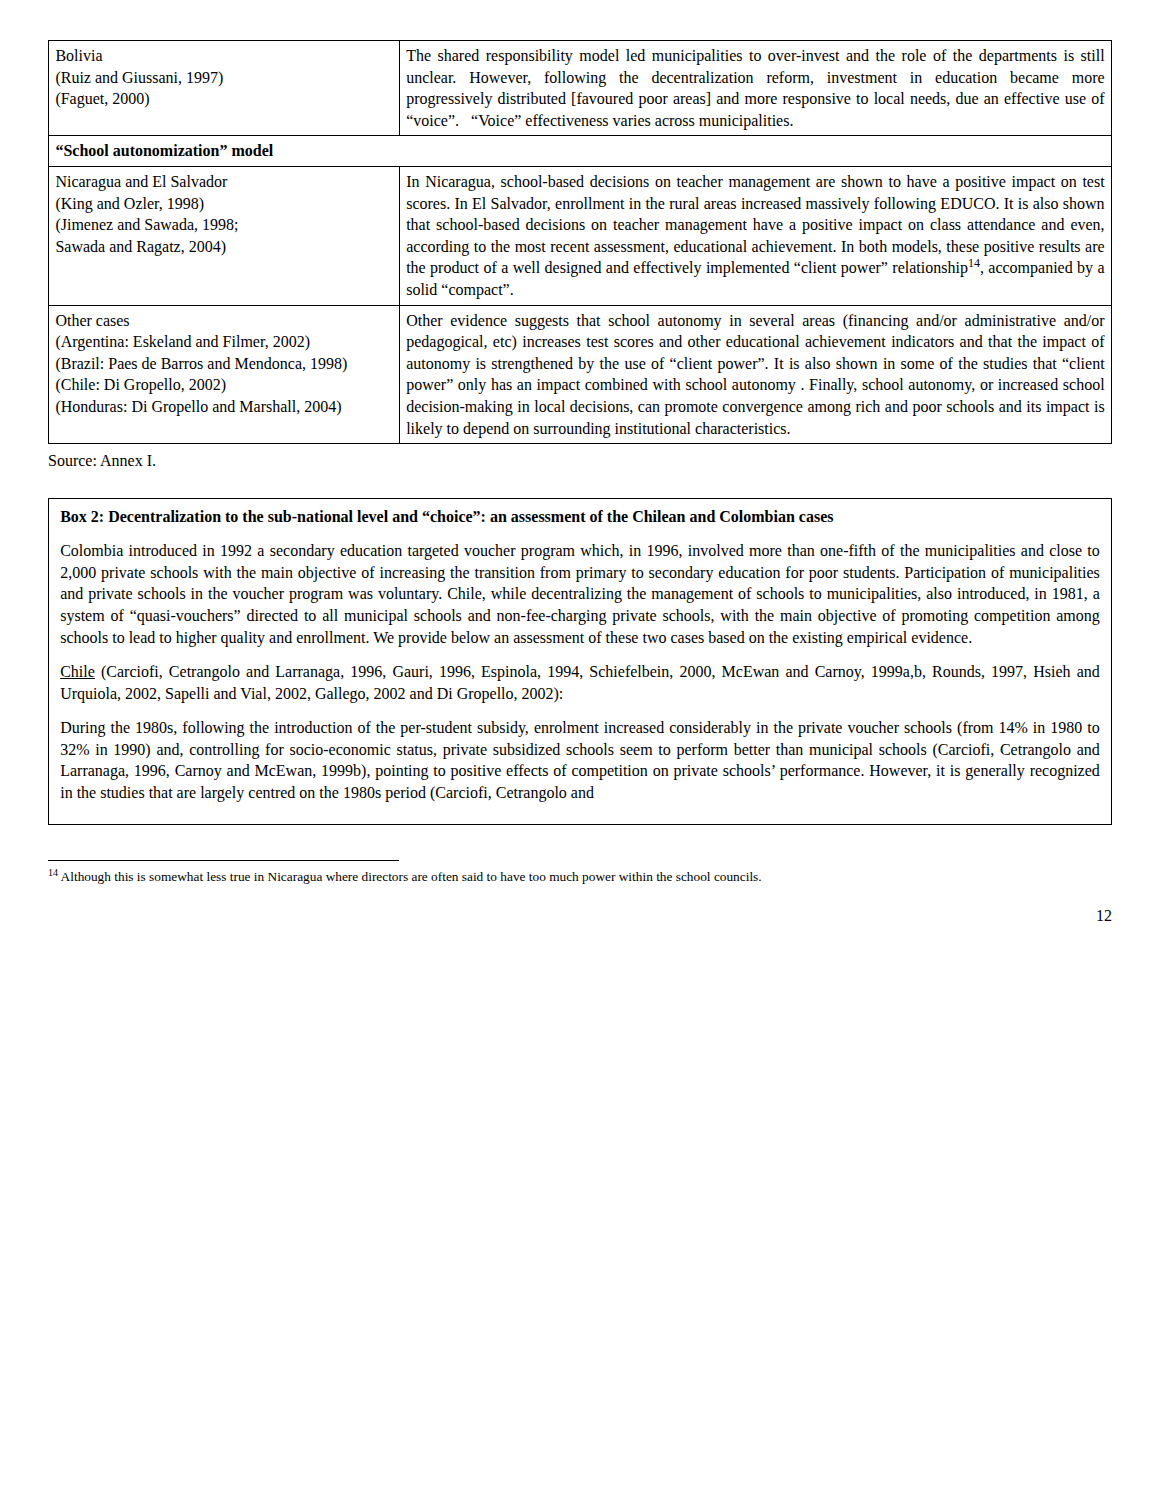| Bolivia (Ruiz and Giussani, 1997) (Faguet, 2000) | The shared responsibility model led municipalities to over-invest and the role of the departments is still unclear. However, following the decentralization reform, investment in education became more progressively distributed [favoured poor areas] and more responsive to local needs, due an effective use of “voice”. “Voice” effectiveness varies across municipalities. |
| “School autonomization” model |
| Nicaragua and El Salvador (King and Ozler, 1998) (Jimenez and Sawada, 1998; Sawada and Ragatz, 2004) | In Nicaragua, school-based decisions on teacher management are shown to have a positive impact on test scores. In El Salvador, enrollment in the rural areas increased massively following EDUCO. It is also shown that school-based decisions on teacher management have a positive impact on class attendance and even, according to the most recent assessment, educational achievement. In both models, these positive results are the product of a well designed and effectively implemented “client power” relationship 14 , accompanied by a solid “compact”. |
| Other cases (Argentina: Eskeland and Filmer, 2002) (Brazil: Paes de Barros and Mendonca, 1998) (Chile: Di Gropello, 2002) (Honduras: Di Gropello and Marshall, 2004) | Other evidence suggests that school autonomy in several areas (financing and/or administrative and/or pedagogical, etc) increases test scores and other educational achievement indicators and that the impact of autonomy is strengthened by the use of “client power”. It is also shown in some of the studies that “client power” only has an impact combined with school autonomy . Finally, school autonomy, or increased school decision-making in local decisions, can promote convergence among rich and poor schools and its impact is likely to depend on surrounding institutional characteristics. |
Source: Annex I.
Box 2: Decentralization to the sub-national level and “choice”: an assessment of the Chilean and Colombian cases
Colombia introduced in 1992 a secondary education targeted voucher program which, in 1996, involved more than one-fifth of the municipalities and close to 2,000 private schools with the main objective of increasing the transition from primary to secondary education for poor students. Participation of municipalities and private schools in the voucher program was voluntary. Chile, while decentralizing the management of schools to municipalities, also introduced, in 1981, a system of “quasi-vouchers” directed to all municipal schools and non-fee-charging private schools, with the main objective of promoting competition among schools to lead to higher quality and enrollment. We provide below an assessment of these two cases based on the existing empirical evidence.
Chile (Carciofi, Cetrangolo and Larranaga, 1996, Gauri, 1996, Espinola, 1994, Schiefelbein, 2000, McEwan and Carnoy, 1999a,b, Rounds, 1997, Hsieh and Urquiola, 2002, Sapelli and Vial, 2002, Gallego, 2002 and Di Gropello, 2002):
During the 1980s, following the introduction of the per-student subsidy, enrolment increased considerably in the private voucher schools (from 14% in 1980 to 32% in 1990) and, controlling for socio-economic status, private subsidized schools seem to perform better than municipal schools (Carciofi, Cetrangolo and Larranaga, 1996, Carnoy and McEwan, 1999b), pointing to positive effects of competition on private schools’ performance. However, it is generally recognized in the studies that are largely centred on the 1980s period (Carciofi, Cetrangolo and
14 Although this is somewhat less true in Nicaragua where directors are often said to have too much power within the school councils.
12